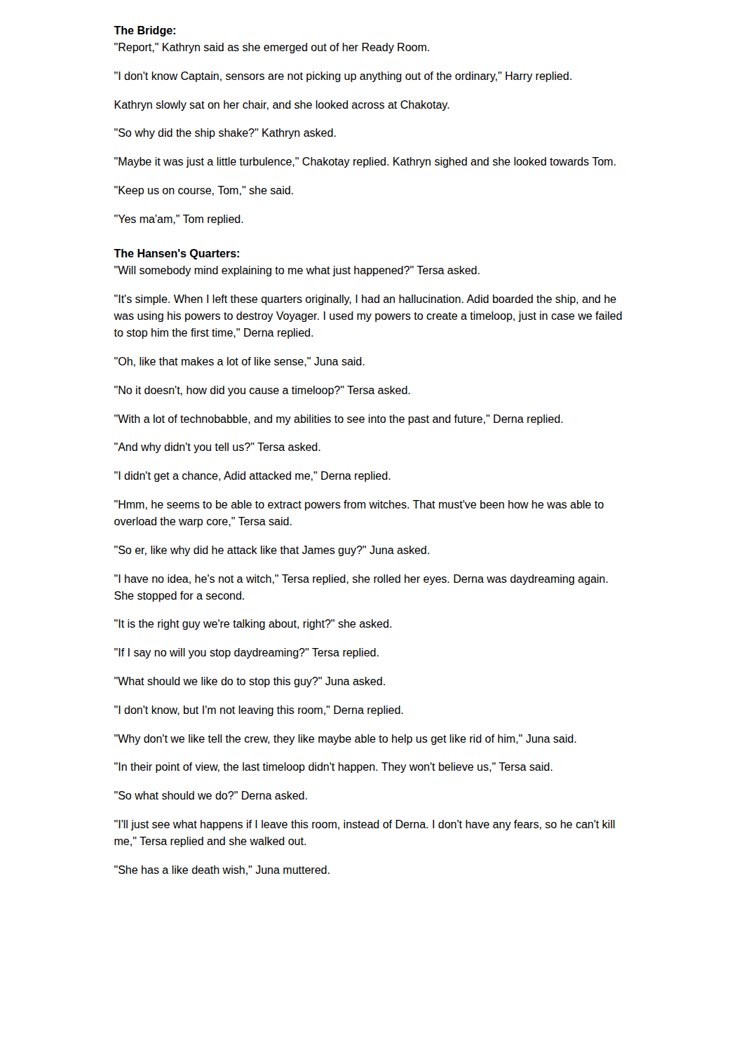The Bridge:
"Report," Kathryn said as she emerged out of her Ready Room.
"I don't know Captain, sensors are not picking up anything out of the ordinary," Harry replied.
Kathryn slowly sat on her chair, and she looked across at Chakotay.
"So why did the ship shake?" Kathryn asked.
"Maybe it was just a little turbulence," Chakotay replied. Kathryn sighed and she looked towards Tom.
"Keep us on course, Tom," she said.
"Yes ma'am," Tom replied.
The Hansen's Quarters:
"Will somebody mind explaining to me what just happened?" Tersa asked.
"It's simple. When I left these quarters originally, I had an hallucination. Adid boarded the ship, and he was using his powers to destroy Voyager. I used my powers to create a timeloop, just in case we failed to stop him the first time," Derna replied.
"Oh, like that makes a lot of like sense," Juna said.
"No it doesn't, how did you cause a timeloop?" Tersa asked.
"With a lot of technobabble, and my abilities to see into the past and future," Derna replied.
"And why didn't you tell us?" Tersa asked.
"I didn't get a chance, Adid attacked me," Derna replied.
"Hmm, he seems to be able to extract powers from witches. That must've been how he was able to overload the warp core," Tersa said.
"So er, like why did he attack like that James guy?" Juna asked.
"I have no idea, he's not a witch," Tersa replied, she rolled her eyes. Derna was daydreaming again. She stopped for a second.
"It is the right guy we're talking about, right?" she asked.
"If I say no will you stop daydreaming?" Tersa replied.
"What should we like do to stop this guy?" Juna asked.
"I don't know, but I'm not leaving this room," Derna replied.
"Why don't we like tell the crew, they like maybe able to help us get like rid of him," Juna said.
"In their point of view, the last timeloop didn't happen. They won't believe us," Tersa said.
"So what should we do?" Derna asked.
"I'll just see what happens if I leave this room, instead of Derna. I don't have any fears, so he can't kill me," Tersa replied and she walked out.
"She has a like death wish," Juna muttered.